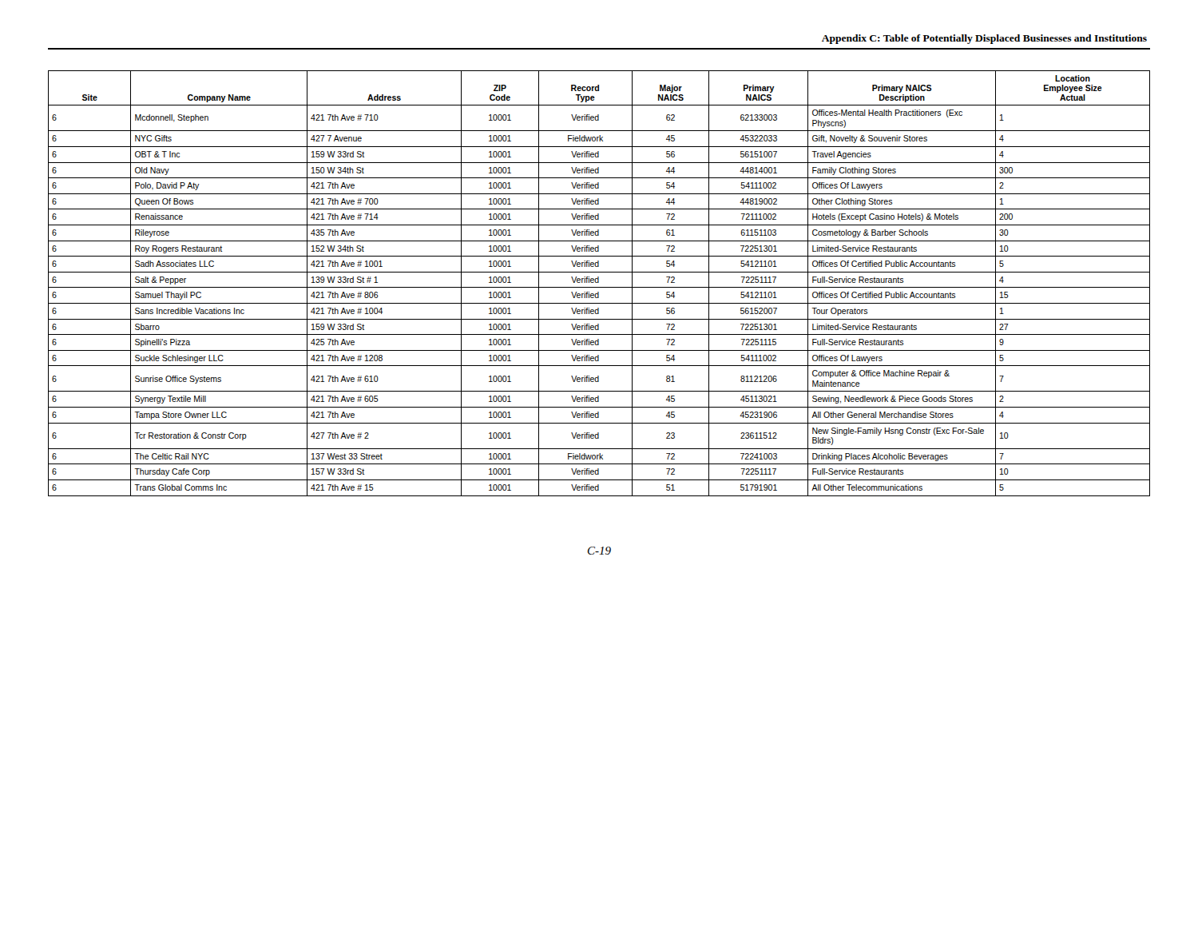Appendix C: Table of Potentially Displaced Businesses and Institutions
| Site | Company Name | Address | ZIP Code | Record Type | Major NAICS | Primary NAICS | Primary NAICS Description | Location Employee Size Actual |
| --- | --- | --- | --- | --- | --- | --- | --- | --- |
| 6 | Mcdonnell, Stephen | 421 7th Ave # 710 | 10001 | Verified | 62 | 62133003 | Offices-Mental Health Practitioners (Exc Physcns) | 1 |
| 6 | NYC Gifts | 427 7 Avenue | 10001 | Fieldwork | 45 | 45322033 | Gift, Novelty & Souvenir Stores | 4 |
| 6 | OBT & T Inc | 159 W 33rd St | 10001 | Verified | 56 | 56151007 | Travel Agencies | 4 |
| 6 | Old Navy | 150 W 34th St | 10001 | Verified | 44 | 44814001 | Family Clothing Stores | 300 |
| 6 | Polo, David P Aty | 421 7th Ave | 10001 | Verified | 54 | 54111002 | Offices Of Lawyers | 2 |
| 6 | Queen Of Bows | 421 7th Ave # 700 | 10001 | Verified | 44 | 44819002 | Other Clothing Stores | 1 |
| 6 | Renaissance | 421 7th Ave # 714 | 10001 | Verified | 72 | 72111002 | Hotels (Except Casino Hotels) & Motels | 200 |
| 6 | Rileyrose | 435 7th Ave | 10001 | Verified | 61 | 61151103 | Cosmetology & Barber Schools | 30 |
| 6 | Roy Rogers Restaurant | 152 W 34th St | 10001 | Verified | 72 | 72251301 | Limited-Service Restaurants | 10 |
| 6 | Sadh Associates LLC | 421 7th Ave # 1001 | 10001 | Verified | 54 | 54121101 | Offices Of Certified Public Accountants | 5 |
| 6 | Salt & Pepper | 139 W 33rd St # 1 | 10001 | Verified | 72 | 72251117 | Full-Service Restaurants | 4 |
| 6 | Samuel Thayil PC | 421 7th Ave # 806 | 10001 | Verified | 54 | 54121101 | Offices Of Certified Public Accountants | 15 |
| 6 | Sans Incredible Vacations Inc | 421 7th Ave # 1004 | 10001 | Verified | 56 | 56152007 | Tour Operators | 1 |
| 6 | Sbarro | 159 W 33rd St | 10001 | Verified | 72 | 72251301 | Limited-Service Restaurants | 27 |
| 6 | Spinelli's Pizza | 425 7th Ave | 10001 | Verified | 72 | 72251115 | Full-Service Restaurants | 9 |
| 6 | Suckle Schlesinger LLC | 421 7th Ave # 1208 | 10001 | Verified | 54 | 54111002 | Offices Of Lawyers | 5 |
| 6 | Sunrise Office Systems | 421 7th Ave # 610 | 10001 | Verified | 81 | 81121206 | Computer & Office Machine Repair & Maintenance | 7 |
| 6 | Synergy Textile Mill | 421 7th Ave # 605 | 10001 | Verified | 45 | 45113021 | Sewing, Needlework & Piece Goods Stores | 2 |
| 6 | Tampa Store Owner LLC | 421 7th Ave | 10001 | Verified | 45 | 45231906 | All Other General Merchandise Stores | 4 |
| 6 | Tcr Restoration & Constr Corp | 427 7th Ave # 2 | 10001 | Verified | 23 | 23611512 | New Single-Family Hsng Constr (Exc For-Sale Bldrs) | 10 |
| 6 | The Celtic Rail NYC | 137 West 33 Street | 10001 | Fieldwork | 72 | 72241003 | Drinking Places Alcoholic Beverages | 7 |
| 6 | Thursday Cafe Corp | 157 W 33rd St | 10001 | Verified | 72 | 72251117 | Full-Service Restaurants | 10 |
| 6 | Trans Global Comms Inc | 421 7th Ave # 15 | 10001 | Verified | 51 | 51791901 | All Other Telecommunications | 5 |
C-19